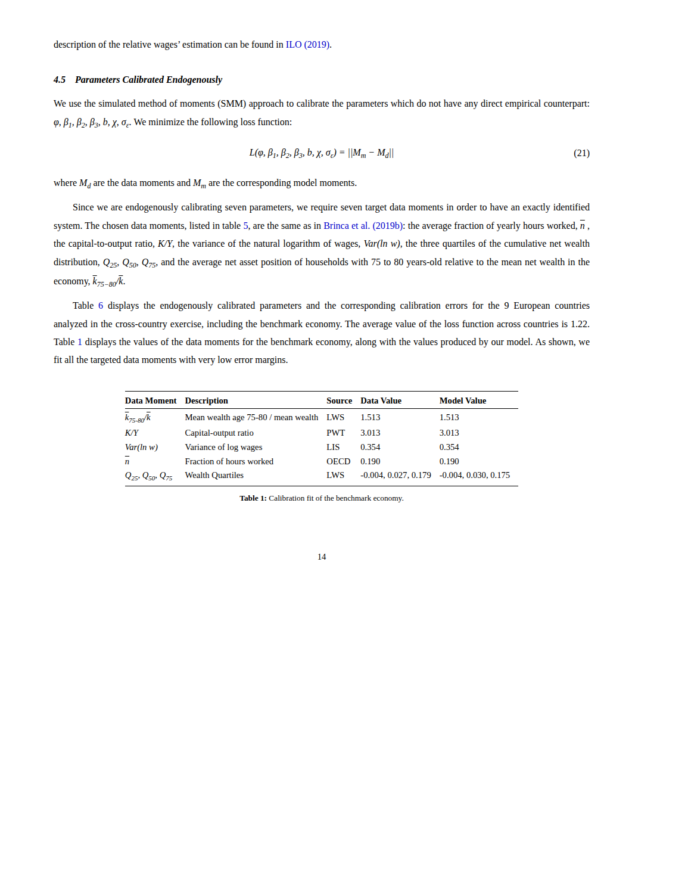description of the relative wages’ estimation can be found in ILO (2019).
4.5 Parameters Calibrated Endogenously
We use the simulated method of moments (SMM) approach to calibrate the parameters which do not have any direct empirical counterpart: φ, β1, β2, β3, b, χ, σε. We minimize the following loss function:
L(φ, β1, β2, β3, b, χ, σε) = ||Mm − Md||
(21)
where Md are the data moments and Mm are the corresponding model moments.
Since we are endogenously calibrating seven parameters, we require seven target data moments in order to have an exactly identified system. The chosen data moments, listed in table 5, are the same as in Brinca et al. (2019b): the average fraction of yearly hours worked, n , the capital-to-output ratio, K/Y, the variance of the natural logarithm of wages, Var(ln w), the three quartiles of the cumulative net wealth distribution, Q25, Q50, Q75, and the average net asset position of households with 75 to 80 years-old relative to the mean net wealth in the economy, k75−80/k.
Table 6 displays the endogenously calibrated parameters and the corresponding calibration errors for the 9 European countries analyzed in the cross-country exercise, including the benchmark economy. The average value of the loss function across countries is 1.22. Table 1 displays the values of the data moments for the benchmark economy, along with the values produced by our model. As shown, we fit all the targeted data moments with very low error margins.
| Data Moment | Description | Source | Data Value | Model Value |
| --- | --- | --- | --- | --- |
| k 75-80 / k | Mean wealth age 75-80 / mean wealth | LWS | 1.513 | 1.513 |
| K/Y | Capital-output ratio | PWT | 3.013 | 3.013 |
| Var(ln w) | Variance of log wages | LIS | 0.354 | 0.354 |
| n | Fraction of hours worked | OECD | 0.190 | 0.190 |
| Q 25 , Q 50 , Q 75 | Wealth Quartiles | LWS | -0.004, 0.027, 0.179 | -0.004, 0.030, 0.175 |
Table 1: Calibration fit of the benchmark economy.
14